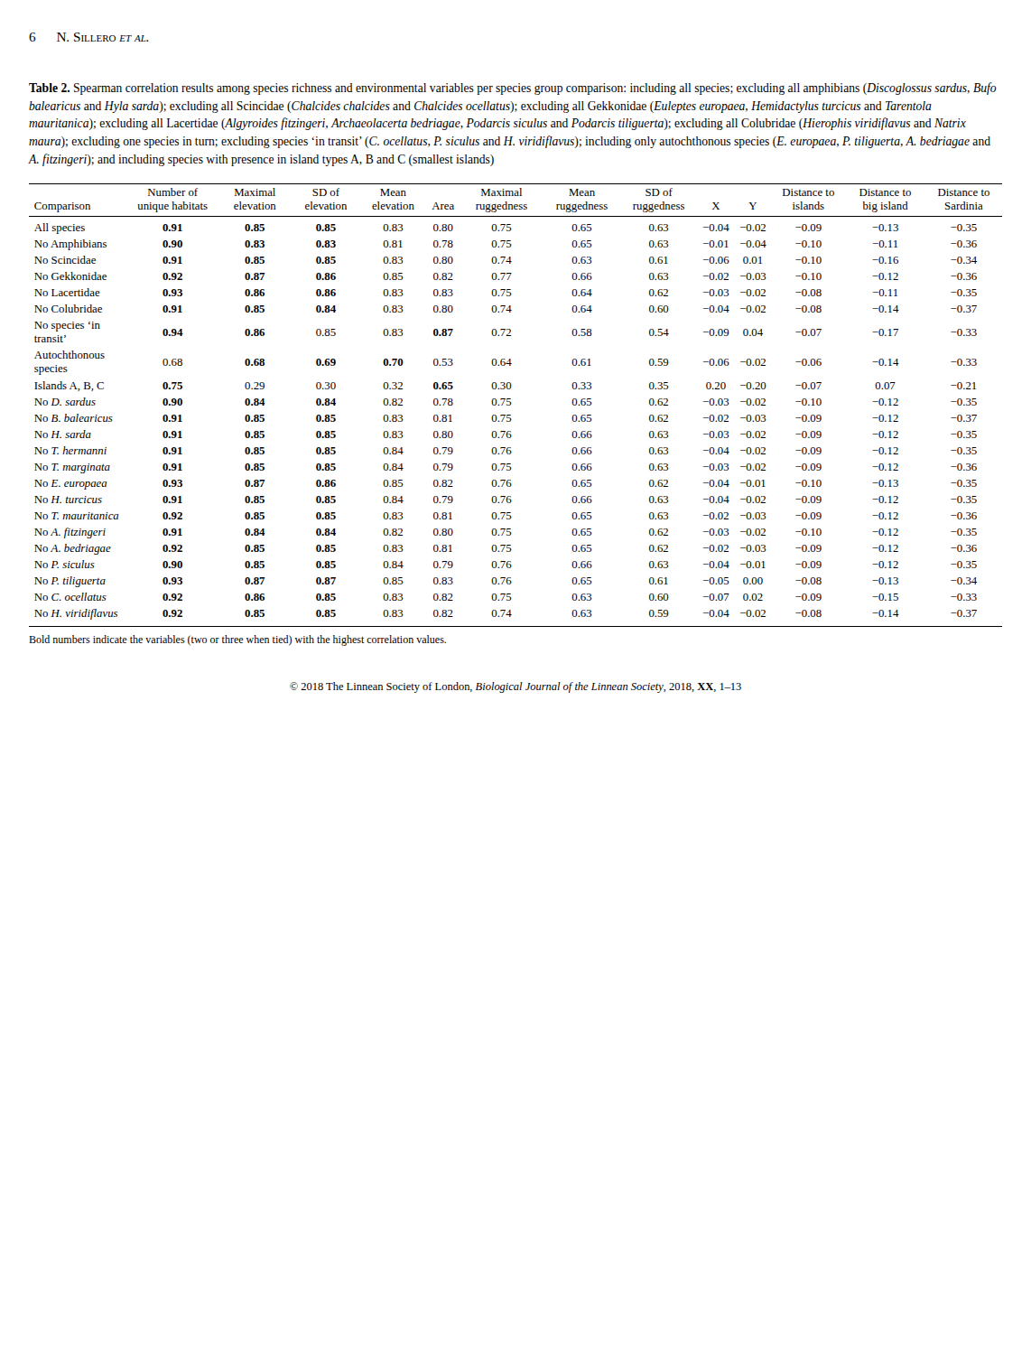6 N. Sillero et al.
Table 2. Spearman correlation results among species richness and environmental variables per species group comparison: including all species; excluding all amphibians (Discoglossus sardus, Bufo balearicus and Hyla sarda); excluding all Scincidae (Chalcides chalcides and Chalcides ocellatus); excluding all Gekkonidae (Euleptes europaea, Hemidactylus turcicus and Tarentola mauritanica); excluding all Lacertidae (Algyroides fitzingeri, Archaeolacerta bedriagae, Podarcis siculus and Podarcis tiliguerta); excluding all Colubridae (Hierophis viridiflavus and Natrix maura); excluding one species in turn; excluding species ‘in transit’ (C. ocellatus, P. siculus and H. viridiflavus); including only autochthonous species (E. europaea, P. tiliguerta, A. bedriagae and A. fitzingeri); and including species with presence in island types A, B and C (smallest islands)
| Comparison | Number of unique habitats | Maximal elevation | SD of elevation | Mean elevation | Area | Maximal ruggedness | Mean ruggedness | SD of ruggedness | X | Y | Distance to islands | Distance to big island | Distance to Sardinia |
| --- | --- | --- | --- | --- | --- | --- | --- | --- | --- | --- | --- | --- | --- |
| All species | 0.91 | 0.85 | 0.85 | 0.83 | 0.80 | 0.75 | 0.65 | 0.63 | −0.04 | −0.02 | −0.09 | −0.13 | −0.35 |
| No Amphibians | 0.90 | 0.83 | 0.83 | 0.81 | 0.78 | 0.75 | 0.65 | 0.63 | −0.01 | −0.04 | −0.10 | −0.11 | −0.36 |
| No Scincidae | 0.91 | 0.85 | 0.85 | 0.83 | 0.80 | 0.74 | 0.63 | 0.61 | −0.06 | 0.01 | −0.10 | −0.16 | −0.34 |
| No Gekkonidae | 0.92 | 0.87 | 0.86 | 0.85 | 0.82 | 0.77 | 0.66 | 0.63 | −0.02 | −0.03 | −0.10 | −0.12 | −0.36 |
| No Lacertidae | 0.93 | 0.86 | 0.86 | 0.83 | 0.83 | 0.75 | 0.64 | 0.62 | −0.03 | −0.02 | −0.08 | −0.11 | −0.35 |
| No Colubridae | 0.91 | 0.85 | 0.84 | 0.83 | 0.80 | 0.74 | 0.64 | 0.60 | −0.04 | −0.02 | −0.08 | −0.14 | −0.37 |
| No species ‘in transit’ | 0.94 | 0.86 | 0.85 | 0.83 | 0.87 | 0.72 | 0.58 | 0.54 | −0.09 | 0.04 | −0.07 | −0.17 | −0.33 |
| Autochthonous species | 0.68 | 0.68 | 0.69 | 0.70 | 0.53 | 0.64 | 0.61 | 0.59 | −0.06 | −0.02 | −0.06 | −0.14 | −0.33 |
| Islands A, B, C | 0.75 | 0.29 | 0.30 | 0.32 | 0.65 | 0.30 | 0.33 | 0.35 | 0.20 | −0.20 | −0.07 | 0.07 | −0.21 |
| No D. sardus | 0.90 | 0.84 | 0.84 | 0.82 | 0.78 | 0.75 | 0.65 | 0.62 | −0.03 | −0.02 | −0.10 | −0.12 | −0.35 |
| No B. balearicus | 0.91 | 0.85 | 0.85 | 0.83 | 0.81 | 0.75 | 0.65 | 0.62 | −0.02 | −0.03 | −0.09 | −0.12 | −0.37 |
| No H. sarda | 0.91 | 0.85 | 0.85 | 0.83 | 0.80 | 0.76 | 0.66 | 0.63 | −0.03 | −0.02 | −0.09 | −0.12 | −0.35 |
| No T. hermanni | 0.91 | 0.85 | 0.85 | 0.84 | 0.79 | 0.76 | 0.66 | 0.63 | −0.04 | −0.02 | −0.09 | −0.12 | −0.35 |
| No T. marginata | 0.91 | 0.85 | 0.85 | 0.84 | 0.79 | 0.75 | 0.66 | 0.63 | −0.03 | −0.02 | −0.09 | −0.12 | −0.36 |
| No E. europaea | 0.93 | 0.87 | 0.86 | 0.85 | 0.82 | 0.76 | 0.65 | 0.62 | −0.04 | −0.01 | −0.10 | −0.13 | −0.35 |
| No H. turcicus | 0.91 | 0.85 | 0.85 | 0.84 | 0.79 | 0.76 | 0.66 | 0.63 | −0.04 | −0.02 | −0.09 | −0.12 | −0.35 |
| No T. mauritanica | 0.92 | 0.85 | 0.85 | 0.83 | 0.81 | 0.75 | 0.65 | 0.63 | −0.02 | −0.03 | −0.09 | −0.12 | −0.36 |
| No A. fitzingeri | 0.91 | 0.84 | 0.84 | 0.82 | 0.80 | 0.75 | 0.65 | 0.62 | −0.03 | −0.02 | −0.10 | −0.12 | −0.35 |
| No A. bedriagae | 0.92 | 0.85 | 0.85 | 0.83 | 0.81 | 0.75 | 0.65 | 0.62 | −0.02 | −0.03 | −0.09 | −0.12 | −0.36 |
| No P. siculus | 0.90 | 0.85 | 0.85 | 0.84 | 0.79 | 0.76 | 0.66 | 0.63 | −0.04 | −0.01 | −0.09 | −0.12 | −0.35 |
| No P. tiliguerta | 0.93 | 0.87 | 0.87 | 0.85 | 0.83 | 0.76 | 0.65 | 0.61 | −0.05 | 0.00 | −0.08 | −0.13 | −0.34 |
| No C. ocellatus | 0.92 | 0.86 | 0.85 | 0.83 | 0.82 | 0.75 | 0.63 | 0.60 | −0.07 | 0.02 | −0.09 | −0.15 | −0.33 |
| No H. viridiflavus | 0.92 | 0.85 | 0.85 | 0.83 | 0.82 | 0.74 | 0.63 | 0.59 | −0.04 | −0.02 | −0.08 | −0.14 | −0.37 |
Bold numbers indicate the variables (two or three when tied) with the highest correlation values.
© 2018 The Linnean Society of London, Biological Journal of the Linnean Society, 2018, XX, 1–13